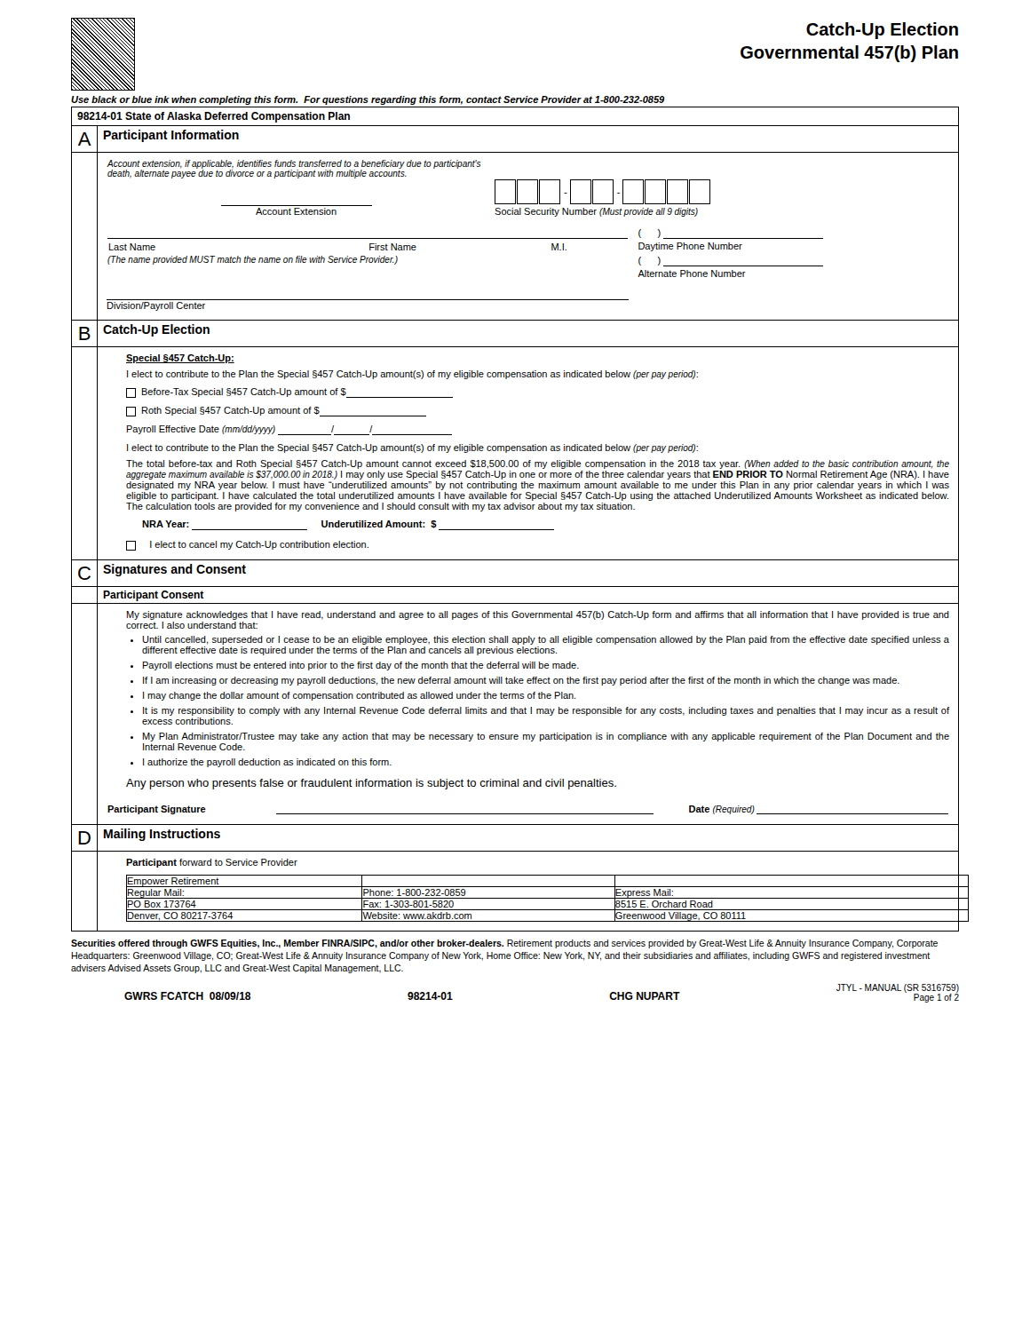Catch-Up Election
Governmental 457(b) Plan
Use black or blue ink when completing this form. For questions regarding this form, contact Service Provider at 1-800-232-0859
| 98214-01 State of Alaska Deferred Compensation Plan |
| A | Participant Information |
| | / Account extension, if applicable, identifies funds transferred to a beneficiary due to participant's death, alternate payee due to divorce or a participant with multiple accounts. Account Extension / - - Social Security Number (Must provide all 9 digits) / / / ( ) / / / Last Name / First Name / M.I. / / Daytime Phone Number / / (The name provided MUST match the name on file with Service Provider.) / ( ) / / / Alternate Phone Number / Division/Payroll Center |
| B | Catch-Up Election |
| | Special §457 Catch-Up: I elect to contribute to the Plan the Special §457 Catch-Up amount(s) of my eligible compensation as indicated below (per pay period) : Before-Tax Special §457 Catch-Up amount of $ Roth Special §457 Catch-Up amount of $ Payroll Effective Date (mm/dd/yyyy) / / I elect to contribute to the Plan the Special §457 Catch-Up amount(s) of my eligible compensation as indicated below (per pay period) : The total before-tax and Roth Special §457 Catch-Up amount cannot exceed $18,500.00 of my eligible compensation in the 2018 tax year. (When added to the basic contribution amount, the aggregate maximum available is $37,000.00 in 2018.) I may only use Special §457 Catch-Up in one or more of the three calendar years that END PRIOR TO Normal Retirement Age (NRA). I have designated my NRA year below. I must have “underutilized amounts” by not contributing the maximum amount available to me under this Plan in any prior calendar years in which I was eligible to participant. I have calculated the total underutilized amounts I have available for Special §457 Catch-Up using the attached Underutilized Amounts Worksheet as indicated below. The calculation tools are provided for my convenience and I should consult with my tax advisor about my tax situation. NRA Year: Underutilized Amount: $ I elect to cancel my Catch-Up contribution election. |
| C | Signatures and Consent |
| | Participant Consent |
| | My signature acknowledges that I have read, understand and agree to all pages of this Governmental 457(b) Catch-Up form and affirms that all information that I have provided is true and correct. I also understand that: Until cancelled, superseded or I cease to be an eligible employee, this election shall apply to all eligible compensation allowed by the Plan paid from the effective date specified unless a different effective date is required under the terms of the Plan and cancels all previous elections. Payroll elections must be entered into prior to the first day of the month that the deferral will be made. If I am increasing or decreasing my payroll deductions, the new deferral amount will take effect on the first pay period after the first of the month in which the change was made. I may change the dollar amount of compensation contributed as allowed under the terms of the Plan. It is my responsibility to comply with any Internal Revenue Code deferral limits and that I may be responsible for any costs, including taxes and penalties that I may incur as a result of excess contributions. My Plan Administrator/Trustee may take any action that may be necessary to ensure my participation is in compliance with any applicable requirement of the Plan Document and the Internal Revenue Code. I authorize the payroll deduction as indicated on this form. Any person who presents false or fraudulent information is subject to criminal and civil penalties. / Participant Signature / / Date (Required) / / |
| D | Mailing Instructions |
| | Participant forward to Service Provider / Empower Retirement / / / / Regular Mail: / Phone: 1-800-232-0859 / Express Mail: / / PO Box 173764 / Fax: 1-303-801-5820 / 8515 E. Orchard Road / / Denver, CO 80217-3764 / Website: www.akdrb.com / Greenwood Village, CO 80111 / |
Securities offered through GWFS Equities, Inc., Member FINRA/SIPC, and/or other broker-dealers. Retirement products and services provided by Great-West Life & Annuity Insurance Company, Corporate Headquarters: Greenwood Village, CO; Great-West Life & Annuity Insurance Company of New York, Home Office: New York, NY, and their subsidiaries and affiliates, including GWFS and registered investment advisers Advised Assets Group, LLC and Great-West Capital Management, LLC.
GWRS FCATCH 08/09/18
98214-01
CHG NUPART
JTYL - MANUAL (SR 5316759)
Page 1 of 2